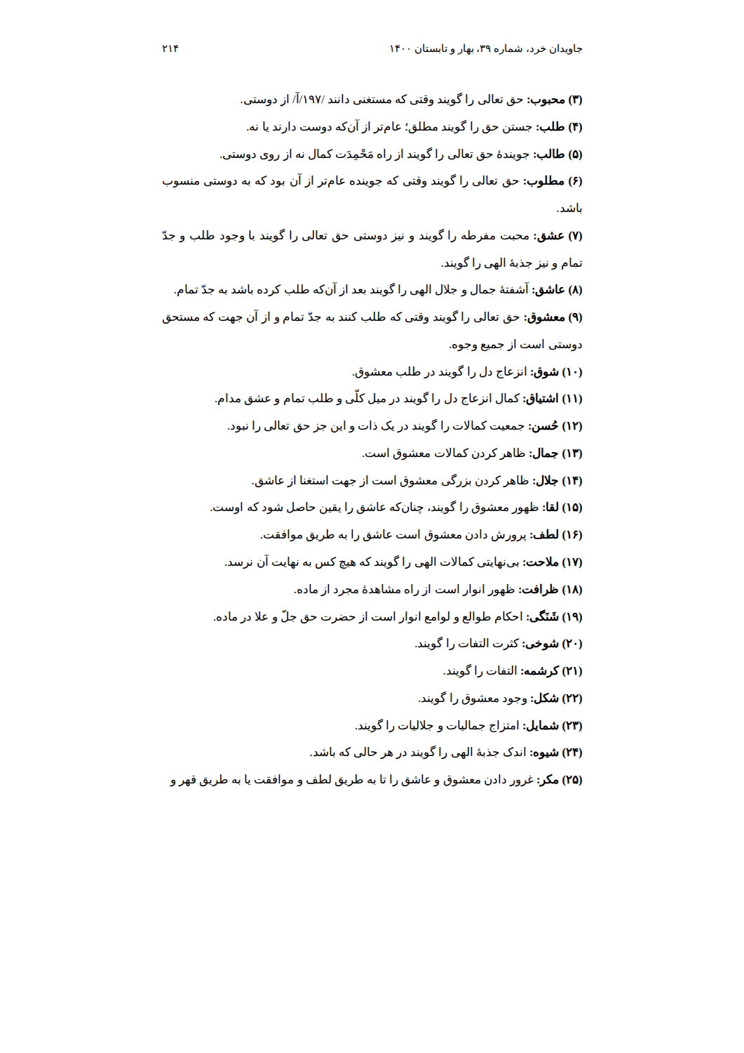جاویدان خرد، شماره ۳۹، بهار و تابستان ۱۴۰۰ ۲۱۴
(۳) محبوب: حق تعالی را گویند وقتی که مستغنی دانند /۱۹۷/آ/ از دوستی.
(۴) طلب: جستن حق را گویند مطلق؛ عام‌تر از آن‌که دوست دارند یا نه.
(۵) طالب: جویندهٔ حق تعالی را گویند از راه مَحْمِدَت کمال نه از روی دوستی.
(۶) مطلوب: حق تعالی را گویند وقتی که جوینده عام‌تر از آن بود که به دوستی منسوب باشد.
(۷) عشق: محبت مفرطه را گویند و نیز دوستی حق تعالی را گویند با وجود طلب و جدّ تمام و نیز جذبهٔ الهی را گویند.
(۸) عاشق: آشفتهٔ جمال و جلال الهی را گویند بعد از آن‌که طلب کرده باشد به جدّ تمام.
(۹) معشوق: حق تعالی را گویند وقتی که طلب کنند به جدّ تمام و از آن جهت که مستحق دوستی است از جمیع وجوه.
(۱۰) شوق: انزعاج دل را گویند در طلب معشوق.
(۱۱) اشتیاق: کمال انزعاج دل را گویند در میل کلّی و طلب تمام و عشق مدام.
(۱۲) حُسن: جمعیت کمالات را گویند در یک ذات و این جز حق تعالی را نبود.
(۱۳) جمال: ظاهر کردن کمالات معشوق است.
(۱۴) جلال: ظاهر کردن بزرگی معشوق است از جهت استغنا از عاشق.
(۱۵) لقا: ظهور معشوق را گویند، چنان‌که عاشق را یقین حاصل شود که اوست.
(۱۶) لطف: پرورش دادن معشوق است عاشق را به طریق موافقت.
(۱۷) ملاحت: بی‌نهایتی کمالات الهی را گویند که هیچ کس به نهایت آن نرسد.
(۱۸) ظرافت: ظهور انوار است از راه مشاهدهٔ مجرد از ماده.
(۱۹) شَنَگی: احکام طوالع و لوامع انوار است از حضرت حق جلّ و علا در ماده.
(۲۰) شوخی: کثرت التفات را گویند.
(۲۱) کرشمه: التفات را گویند.
(۲۲) شکل: وجود معشوق را گویند.
(۲۳) شمایل: امتزاج جمالیات و جلالیات را گویند.
(۲۴) شیوه: اندک جذبهٔ الهی را گویند در هر حالی که باشد.
(۲۵) مکر: غرور دادن معشوق و عاشق را تا به طریق لطف و موافقت یا به طریق قهر و